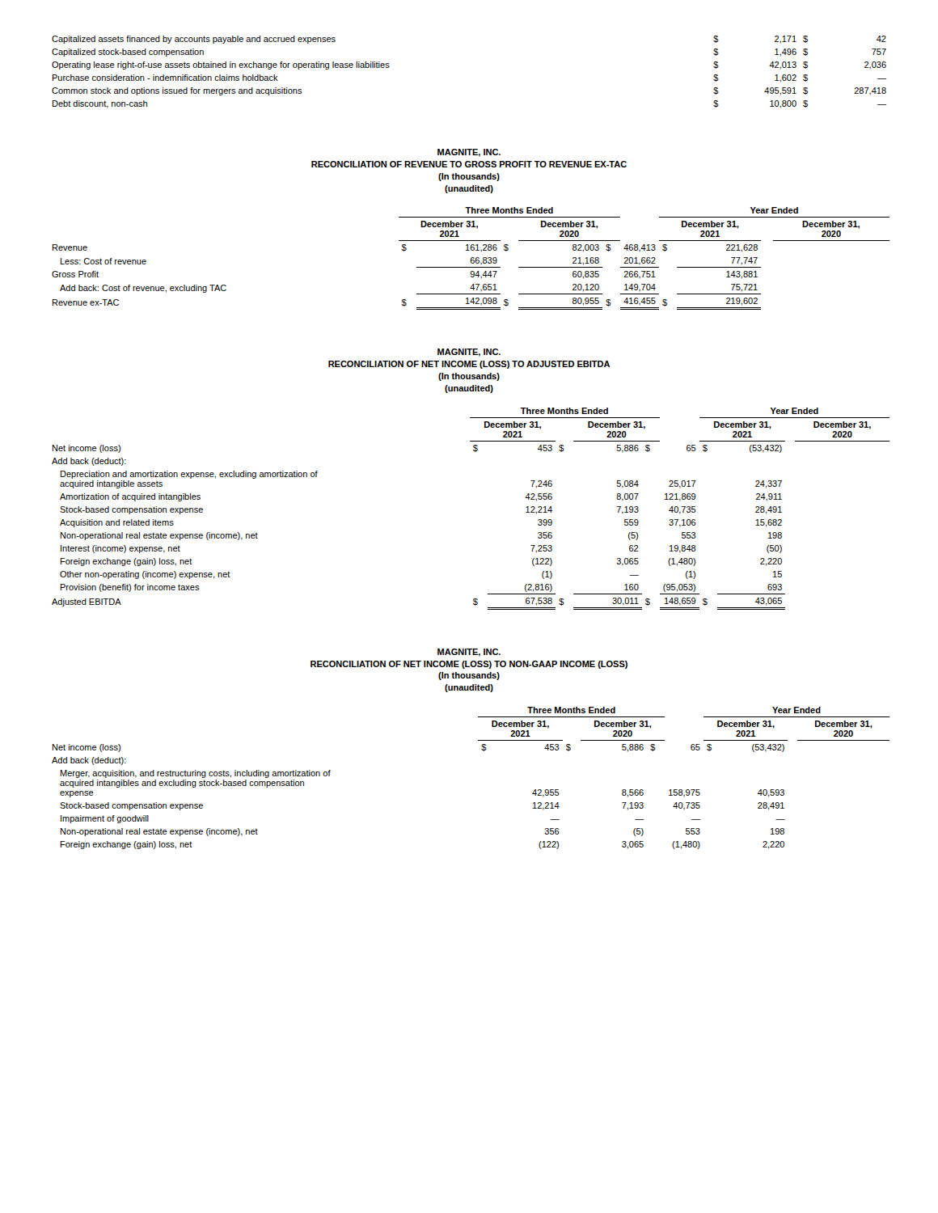| Capitalized assets financed by accounts payable and accrued expenses | | $ | 2,171 | $ | 42 |
| Capitalized stock-based compensation | | $ | 1,496 | $ | 757 |
| Operating lease right-of-use assets obtained in exchange for operating lease liabilities | | $ | 42,013 | $ | 2,036 |
| Purchase consideration - indemnification claims holdback | | $ | 1,602 | $ | — |
| Common stock and options issued for mergers and acquisitions | | $ | 495,591 | $ | 287,418 |
| Debt discount, non-cash | | $ | 10,800 | $ | — |
MAGNITE, INC.
RECONCILIATION OF REVENUE TO GROSS PROFIT TO REVENUE EX-TAC
(In thousands)
(unaudited)
| | | Three Months Ended | | Year Ended |
| | | December 31, 2021 | | December 31, 2020 | | December 31, 2021 | | December 31, 2020 |
| Revenue | | $ | 161,286 | $ | 82,003 | $ | 468,413 | $ | 221,628 |
| Less: Cost of revenue | | | 66,839 | | 21,168 | | 201,662 | | 77,747 |
| Gross Profit | | | 94,447 | | 60,835 | | 266,751 | | 143,881 |
| Add back: Cost of revenue, excluding TAC | | | 47,651 | | 20,120 | | 149,704 | | 75,721 |
| Revenue ex-TAC | | $ | 142,098 | $ | 80,955 | $ | 416,455 | $ | 219,602 |
MAGNITE, INC.
RECONCILIATION OF NET INCOME (LOSS) TO ADJUSTED EBITDA
(In thousands)
(unaudited)
| | | Three Months Ended | | Year Ended |
| | | December 31, 2021 | | December 31, 2020 | | December 31, 2021 | | December 31, 2020 |
| Net income (loss) | | $ | 453 | $ | 5,886 | $ | 65 | $ | (53,432) |
| Add back (deduct): | | | | | | | | | |
| Depreciation and amortization expense, excluding amortization of acquired intangible assets | | | 7,246 | | 5,084 | | 25,017 | | 24,337 |
| Amortization of acquired intangibles | | | 42,556 | | 8,007 | | 121,869 | | 24,911 |
| Stock-based compensation expense | | | 12,214 | | 7,193 | | 40,735 | | 28,491 |
| Acquisition and related items | | | 399 | | 559 | | 37,106 | | 15,682 |
| Non-operational real estate expense (income), net | | | 356 | | (5) | | 553 | | 198 |
| Interest (income) expense, net | | | 7,253 | | 62 | | 19,848 | | (50) |
| Foreign exchange (gain) loss, net | | | (122) | | 3,065 | | (1,480) | | 2,220 |
| Other non-operating (income) expense, net | | | (1) | | — | | (1) | | 15 |
| Provision (benefit) for income taxes | | | (2,816) | | 160 | | (95,053) | | 693 |
| Adjusted EBITDA | | $ | 67,538 | $ | 30,011 | $ | 148,659 | $ | 43,065 |
MAGNITE, INC.
RECONCILIATION OF NET INCOME (LOSS) TO NON-GAAP INCOME (LOSS)
(In thousands)
(unaudited)
| | | Three Months Ended | | Year Ended |
| | | December 31, 2021 | | December 31, 2020 | | December 31, 2021 | | December 31, 2020 |
| Net income (loss) | | $ | 453 | $ | 5,886 | $ | 65 | $ | (53,432) |
| Add back (deduct): | | | | | | | | | |
| Merger, acquisition, and restructuring costs, including amortization of acquired intangibles and excluding stock-based compensation expense | | | 42,955 | | 8,566 | | 158,975 | | 40,593 |
| Stock-based compensation expense | | | 12,214 | | 7,193 | | 40,735 | | 28,491 |
| Impairment of goodwill | | | — | | — | | — | | — |
| Non-operational real estate expense (income), net | | | 356 | | (5) | | 553 | | 198 |
| Foreign exchange (gain) loss, net | | | (122) | | 3,065 | | (1,480) | | 2,220 |